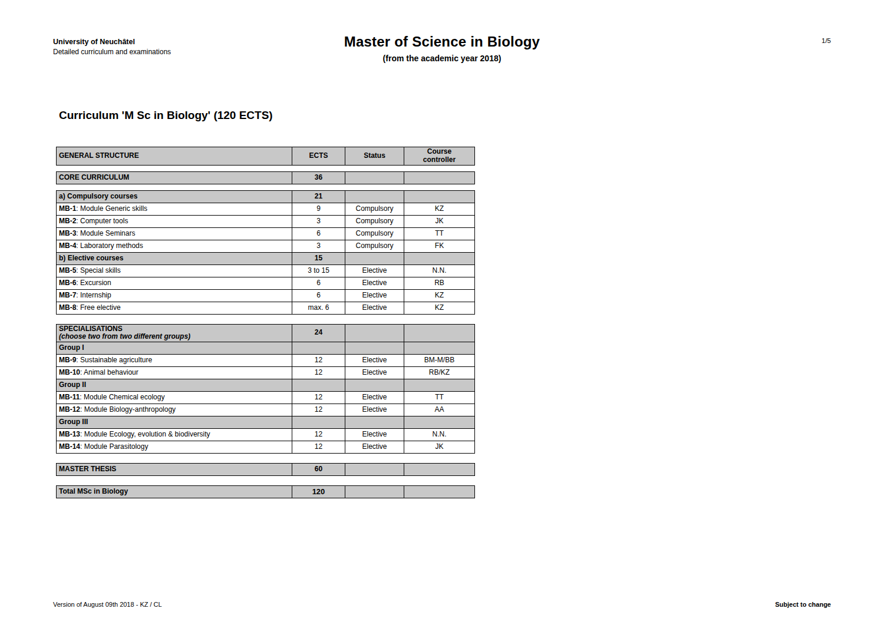University of Neuchâtel
Detailed curriculum and examinations
1/5
Master of Science in Biology
(from the academic year 2018)
Curriculum 'M Sc in Biology' (120 ECTS)
| GENERAL STRUCTURE | ECTS | Status | Course controller |
| CORE CURRICULUM | 36 | | |
| a) Compulsory courses | 21 | | |
| MB-1 : Module Generic skills | 9 | Compulsory | KZ |
| MB-2 : Computer tools | 3 | Compulsory | JK |
| MB-3 : Module Seminars | 6 | Compulsory | TT |
| MB-4 : Laboratory methods | 3 | Compulsory | FK |
| b) Elective courses | 15 | | |
| MB-5 : Special skills | 3 to 15 | Elective | N.N. |
| MB-6 : Excursion | 6 | Elective | RB |
| MB-7 : Internship | 6 | Elective | KZ |
| MB-8 : Free elective | max. 6 | Elective | KZ |
| SPECIALISATIONS (choose two from two different groups) | 24 | | |
| Group I | | | |
| MB-9 : Sustainable agriculture | 12 | Elective | BM-M/BB |
| MB-10 : Animal behaviour | 12 | Elective | RB/KZ |
| Group II | | | |
| MB-11 : Module Chemical ecology | 12 | Elective | TT |
| MB-12 : Module Biology-anthropology | 12 | Elective | AA |
| Group III | | | |
| MB-13 : Module Ecology, evolution & biodiversity | 12 | Elective | N.N. |
| MB-14 : Module Parasitology | 12 | Elective | JK |
| MASTER THESIS | 60 | | |
| Total MSc in Biology | 120 | | |
Version of August 09th 2018 - KZ / CL Subject to change